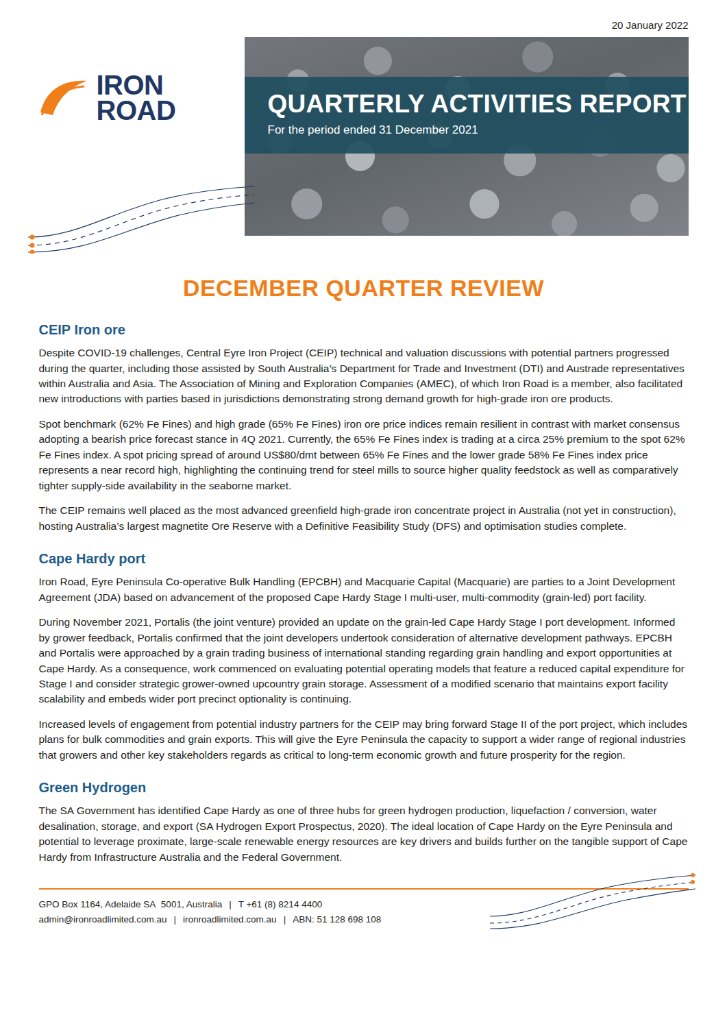20 January 2022
IRON ROAD
QUARTERLY ACTIVITIES REPORT
For the period ended 31 December 2021
DECEMBER QUARTER REVIEW
CEIP Iron ore
Despite COVID-19 challenges, Central Eyre Iron Project (CEIP) technical and valuation discussions with potential partners progressed during the quarter, including those assisted by South Australia’s Department for Trade and Investment (DTI) and Austrade representatives within Australia and Asia. The Association of Mining and Exploration Companies (AMEC), of which Iron Road is a member, also facilitated new introductions with parties based in jurisdictions demonstrating strong demand growth for high-grade iron ore products.
Spot benchmark (62% Fe Fines) and high grade (65% Fe Fines) iron ore price indices remain resilient in contrast with market consensus adopting a bearish price forecast stance in 4Q 2021. Currently, the 65% Fe Fines index is trading at a circa 25% premium to the spot 62% Fe Fines index. A spot pricing spread of around US$80/dmt between 65% Fe Fines and the lower grade 58% Fe Fines index price represents a near record high, highlighting the continuing trend for steel mills to source higher quality feedstock as well as comparatively tighter supply-side availability in the seaborne market.
The CEIP remains well placed as the most advanced greenfield high-grade iron concentrate project in Australia (not yet in construction), hosting Australia’s largest magnetite Ore Reserve with a Definitive Feasibility Study (DFS) and optimisation studies complete.
Cape Hardy port
Iron Road, Eyre Peninsula Co-operative Bulk Handling (EPCBH) and Macquarie Capital (Macquarie) are parties to a Joint Development Agreement (JDA) based on advancement of the proposed Cape Hardy Stage I multi-user, multi-commodity (grain-led) port facility.
During November 2021, Portalis (the joint venture) provided an update on the grain-led Cape Hardy Stage I port development. Informed by grower feedback, Portalis confirmed that the joint developers undertook consideration of alternative development pathways. EPCBH and Portalis were approached by a grain trading business of international standing regarding grain handling and export opportunities at Cape Hardy. As a consequence, work commenced on evaluating potential operating models that feature a reduced capital expenditure for Stage I and consider strategic grower-owned upcountry grain storage. Assessment of a modified scenario that maintains export facility scalability and embeds wider port precinct optionality is continuing.
Increased levels of engagement from potential industry partners for the CEIP may bring forward Stage II of the port project, which includes plans for bulk commodities and grain exports. This will give the Eyre Peninsula the capacity to support a wider range of regional industries that growers and other key stakeholders regards as critical to long-term economic growth and future prosperity for the region.
Green Hydrogen
The SA Government has identified Cape Hardy as one of three hubs for green hydrogen production, liquefaction / conversion, water desalination, storage, and export (SA Hydrogen Export Prospectus, 2020). The ideal location of Cape Hardy on the Eyre Peninsula and potential to leverage proximate, large-scale renewable energy resources are key drivers and builds further on the tangible support of Cape Hardy from Infrastructure Australia and the Federal Government.
GPO Box 1164, Adelaide SA 5001, Australia|T +61 (8) 8214 4400
admin@ironroadlimited.com.au|ironroadlimited.com.au|ABN: 51 128 698 108